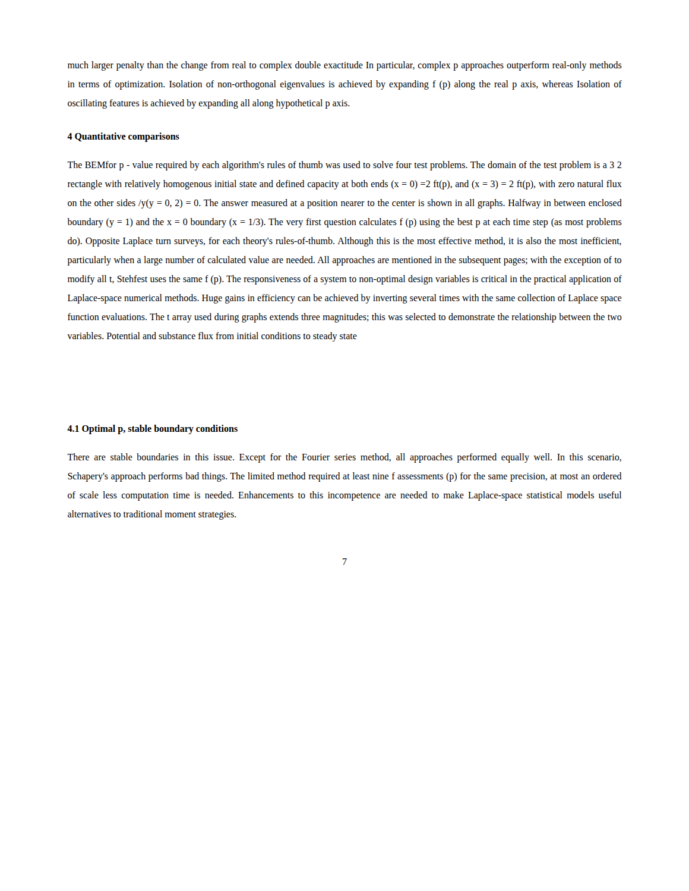much larger penalty than the change from real to complex double exactitude In particular, complex p approaches outperform real-only methods in terms of optimization. Isolation of non-orthogonal eigenvalues is achieved by expanding f (p) along the real p axis, whereas Isolation of oscillating features is achieved by expanding all along hypothetical p axis.
4 Quantitative comparisons
The BEMfor p - value required by each algorithm's rules of thumb was used to solve four test problems. The domain of the test problem is a 3 2 rectangle with relatively homogenous initial state and defined capacity at both ends (x = 0) =2 ft(p), and (x = 3) = 2 ft(p), with zero natural flux on the other sides /y(y = 0, 2) = 0. The answer measured at a position nearer to the center is shown in all graphs. Halfway in between enclosed boundary (y = 1) and the x = 0 boundary (x = 1/3). The very first question calculates f (p) using the best p at each time step (as most problems do). Opposite Laplace turn surveys, for each theory's rules-of-thumb. Although this is the most effective method, it is also the most inefficient, particularly when a large number of calculated value are needed. All approaches are mentioned in the subsequent pages; with the exception of to modify all t, Stehfest uses the same f (p). The responsiveness of a system to non-optimal design variables is critical in the practical application of Laplace-space numerical methods. Huge gains in efficiency can be achieved by inverting several times with the same collection of Laplace space function evaluations. The t array used during graphs extends three magnitudes; this was selected to demonstrate the relationship between the two variables. Potential and substance flux from initial conditions to steady state
4.1 Optimal p, stable boundary conditions
There are stable boundaries in this issue. Except for the Fourier series method, all approaches performed equally well. In this scenario, Schapery's approach performs bad things. The limited method required at least nine f assessments (p) for the same precision, at most an ordered of scale less computation time is needed. Enhancements to this incompetence are needed to make Laplace-space statistical models useful alternatives to traditional moment strategies.
7